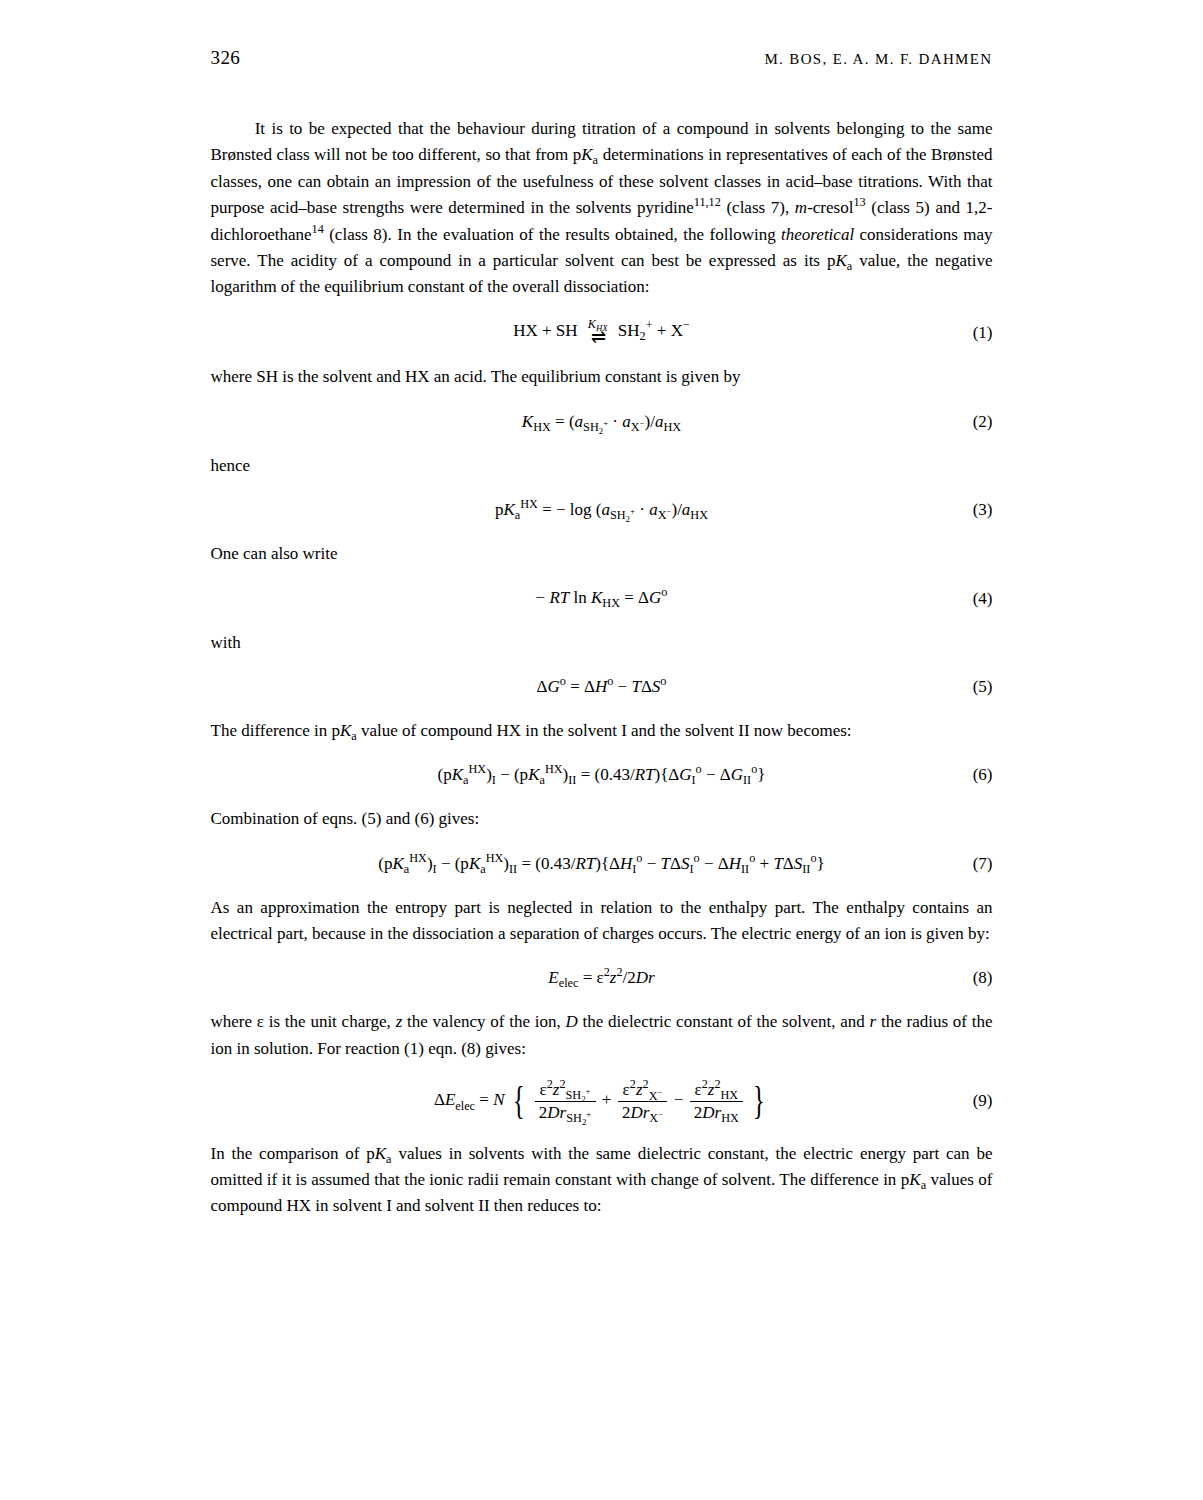326 M. Bos, E. A. M. F. Dahmen
It is to be expected that the behaviour during titration of a compound in solvents belonging to the same Brønsted class will not be too different, so that from pKa determinations in representatives of each of the Brønsted classes, one can obtain an impression of the usefulness of these solvent classes in acid–base titrations. With that purpose acid–base strengths were determined in the solvents pyridine11,12 (class 7), m-cresol13 (class 5) and 1,2-dichloroethane14 (class 8). In the evaluation of the results obtained, the following theoretical considerations may serve. The acidity of a compound in a particular solvent can best be expressed as its pKa value, the negative logarithm of the equilibrium constant of the overall dissociation:
HX + SH KHX ⇌ SH2+ + X− (1)
where SH is the solvent and HX an acid. The equilibrium constant is given by
KHX = (aSH2+ · aX−)/aHX (2)
hence
pKaHX = − log (aSH2+ · aX−)/aHX (3)
One can also write
− RT ln KHX = ΔGo (4)
with
ΔGo = ΔHo − TΔSo (5)
The difference in pKa value of compound HX in the solvent I and the solvent II now becomes:
(pKaHX)I − (pKaHX)II = (0.43/RT){ΔGIo − ΔGIIo} (6)
Combination of eqns. (5) and (6) gives:
(pKaHX)I − (pKaHX)II = (0.43/RT){ΔHIo − TΔSIo − ΔHIIo + TΔSIIo} (7)
As an approximation the entropy part is neglected in relation to the enthalpy part. The enthalpy contains an electrical part, because in the dissociation a separation of charges occurs. The electric energy of an ion is given by:
Eelec = ε2z2/2Dr (8)
where ε is the unit charge, z the valency of the ion, D the dielectric constant of the solvent, and r the radius of the ion in solution. For reaction (1) eqn. (8) gives:
ΔEelec = N { ε2z2SH2+ 2DrSH2+ + ε2z2X− 2DrX− − ε2z2HX 2DrHX } (9)
In the comparison of pKa values in solvents with the same dielectric constant, the electric energy part can be omitted if it is assumed that the ionic radii remain constant with change of solvent. The difference in pKa values of compound HX in solvent I and solvent II then reduces to: